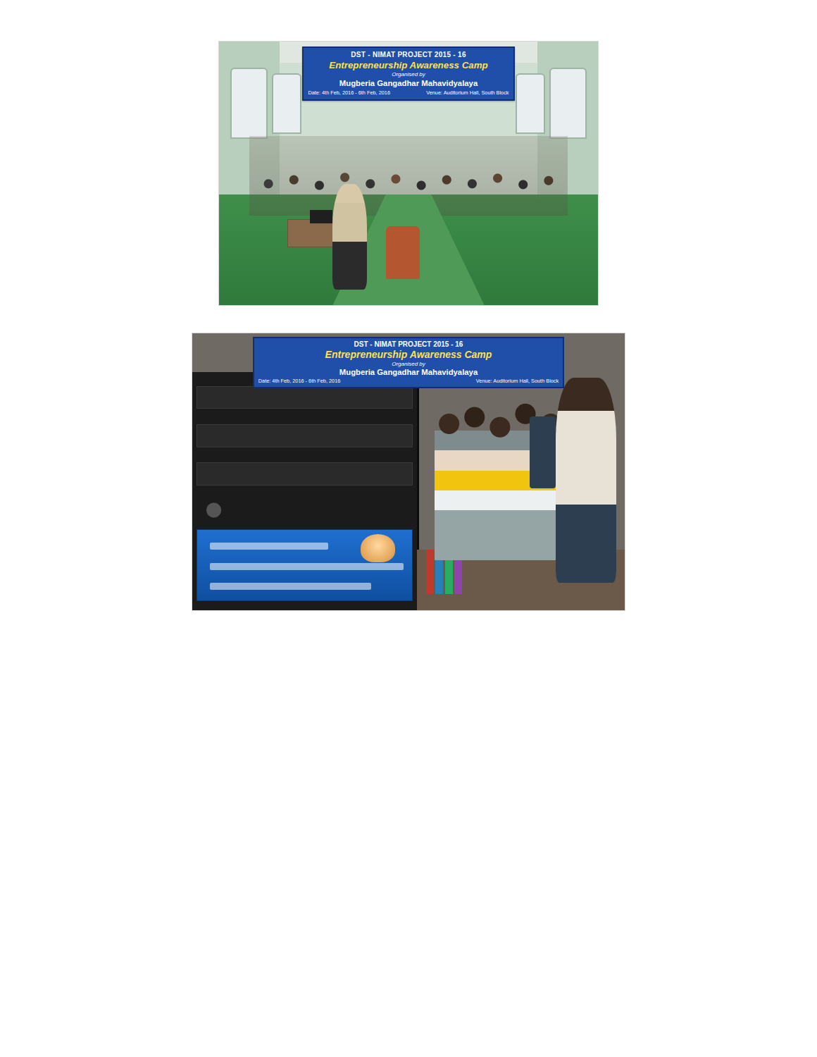DST - NIMAT Project 2015-16 — Entrepreneurship Awareness Camp, Mugberia Gangadhar Mahavidyalaya
DST - NIMAT PROJECT 2015 - 16
Entrepreneurship Awareness Camp
Organised by
Mugberia Gangadhar Mahavidyalaya
Date: 4th Feb, 2016 - 6th Feb, 2016 Venue: Auditorium Hall, South Block
DST - NIMAT PROJECT 2015 - 16
Entrepreneurship Awareness Camp
Organised by
Mugberia Gangadhar Mahavidyalaya
Date: 4th Feb, 2016 - 6th Feb, 2016 Venue: Auditorium Hall, South Block